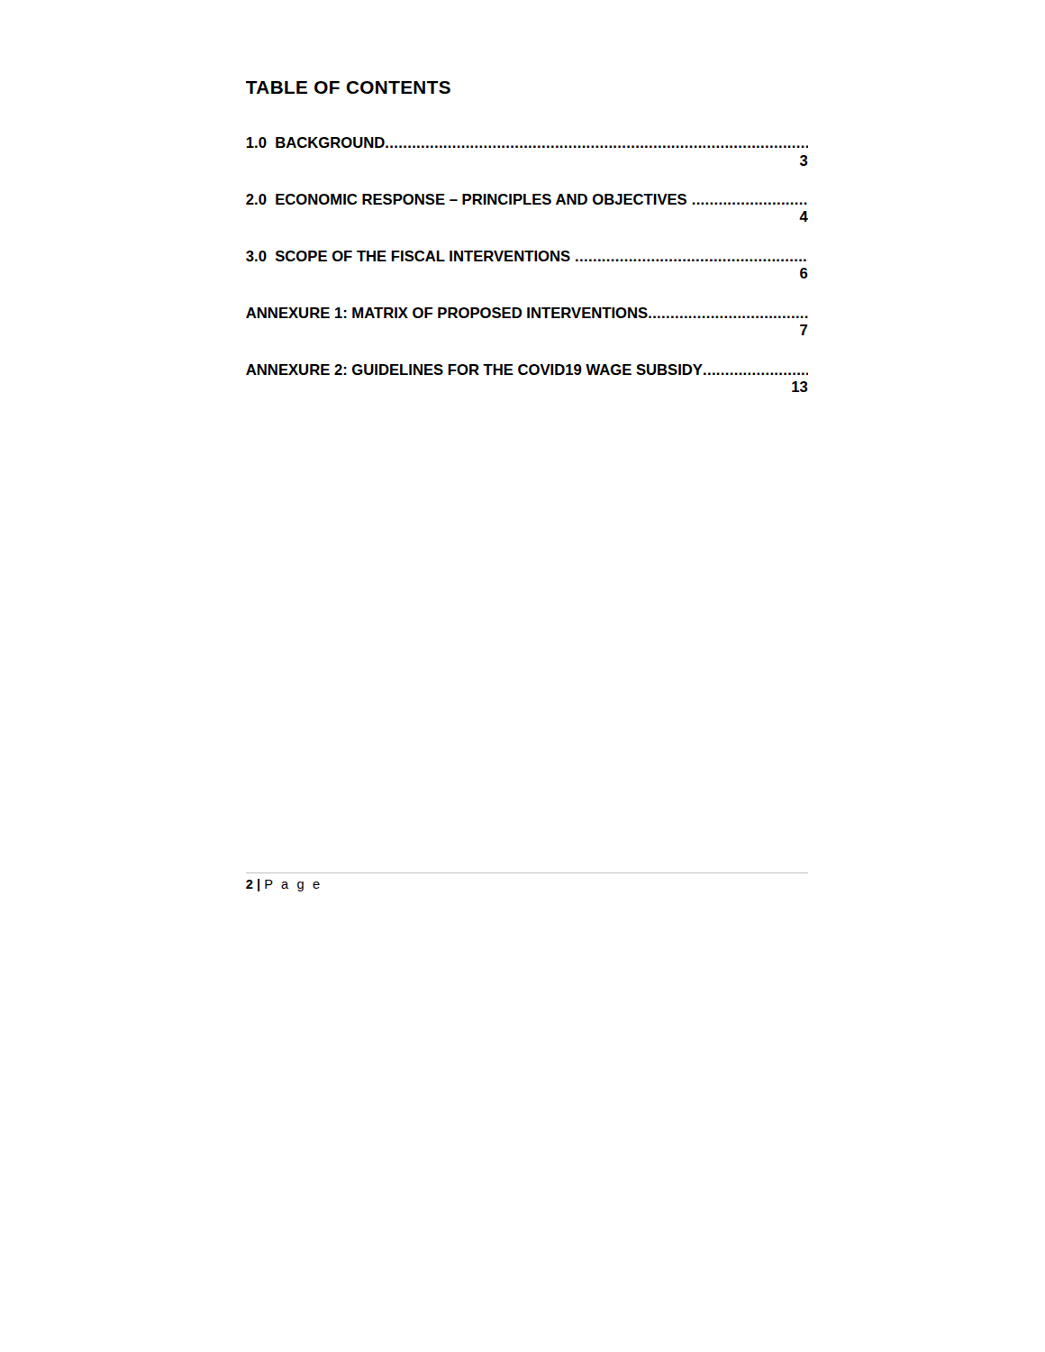TABLE OF CONTENTS
1.0 BACKGROUND....................................................................................................... 3
2.0 ECONOMIC RESPONSE – PRINCIPLES AND OBJECTIVES ................................... 4
3.0 SCOPE OF THE FISCAL INTERVENTIONS ............................................................. 6
ANNEXURE 1: MATRIX OF PROPOSED INTERVENTIONS......................................... 7
ANNEXURE 2: GUIDELINES FOR THE COVID19 WAGE SUBSIDY............................ 13
2 | P a g e